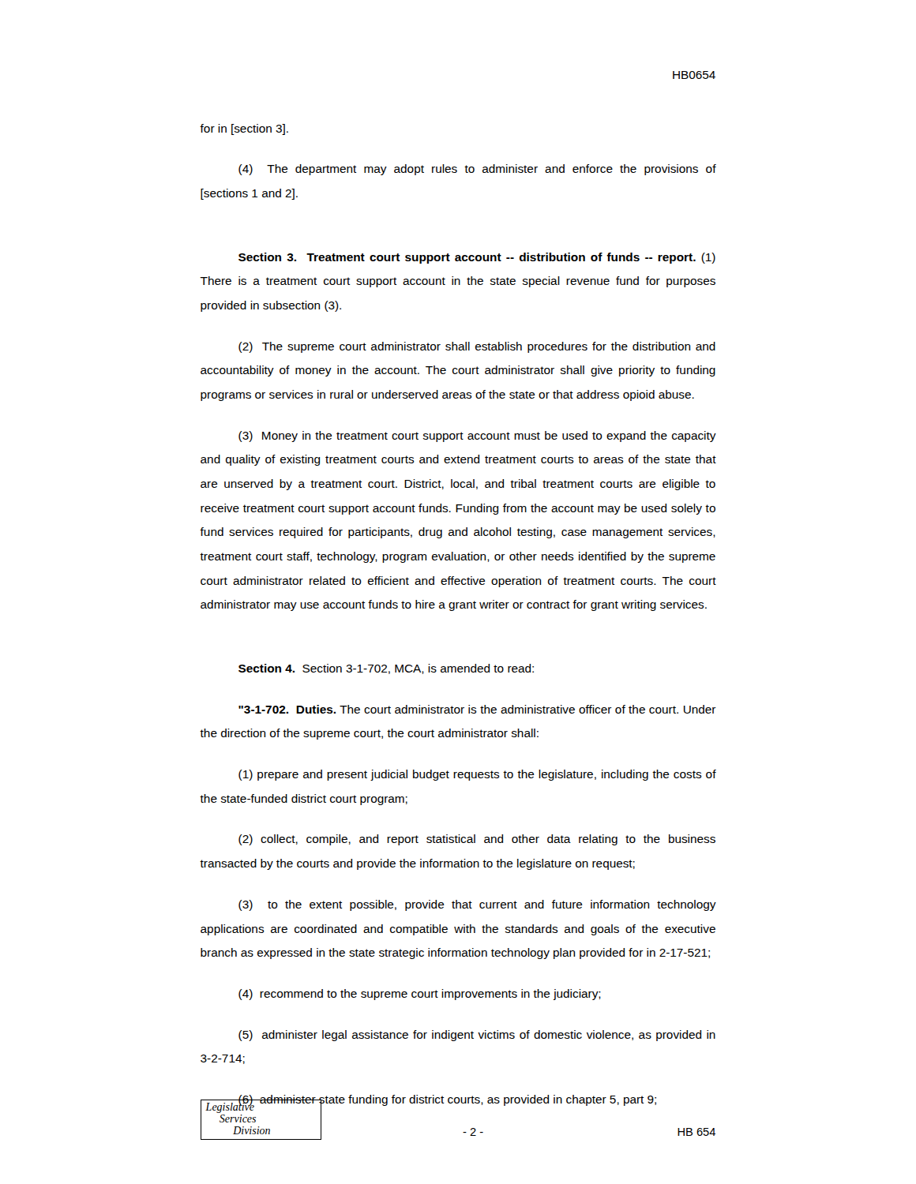HB0654
for in [section 3].
(4) The department may adopt rules to administer and enforce the provisions of [sections 1 and 2].
Section 3. Treatment court support account -- distribution of funds -- report. (1) There is a treatment court support account in the state special revenue fund for purposes provided in subsection (3).
(2) The supreme court administrator shall establish procedures for the distribution and accountability of money in the account. The court administrator shall give priority to funding programs or services in rural or underserved areas of the state or that address opioid abuse.
(3) Money in the treatment court support account must be used to expand the capacity and quality of existing treatment courts and extend treatment courts to areas of the state that are unserved by a treatment court. District, local, and tribal treatment courts are eligible to receive treatment court support account funds. Funding from the account may be used solely to fund services required for participants, drug and alcohol testing, case management services, treatment court staff, technology, program evaluation, or other needs identified by the supreme court administrator related to efficient and effective operation of treatment courts. The court administrator may use account funds to hire a grant writer or contract for grant writing services.
Section 4. Section 3-1-702, MCA, is amended to read:
"3-1-702. Duties. The court administrator is the administrative officer of the court. Under the direction of the supreme court, the court administrator shall:
(1) prepare and present judicial budget requests to the legislature, including the costs of the state-funded district court program;
(2) collect, compile, and report statistical and other data relating to the business transacted by the courts and provide the information to the legislature on request;
(3) to the extent possible, provide that current and future information technology applications are coordinated and compatible with the standards and goals of the executive branch as expressed in the state strategic information technology plan provided for in 2-17-521;
(4) recommend to the supreme court improvements in the judiciary;
(5) administer legal assistance for indigent victims of domestic violence, as provided in 3-2-714;
(6) administer state funding for district courts, as provided in chapter 5, part 9;
Legislative
Services
Division
- 2 -
HB 654